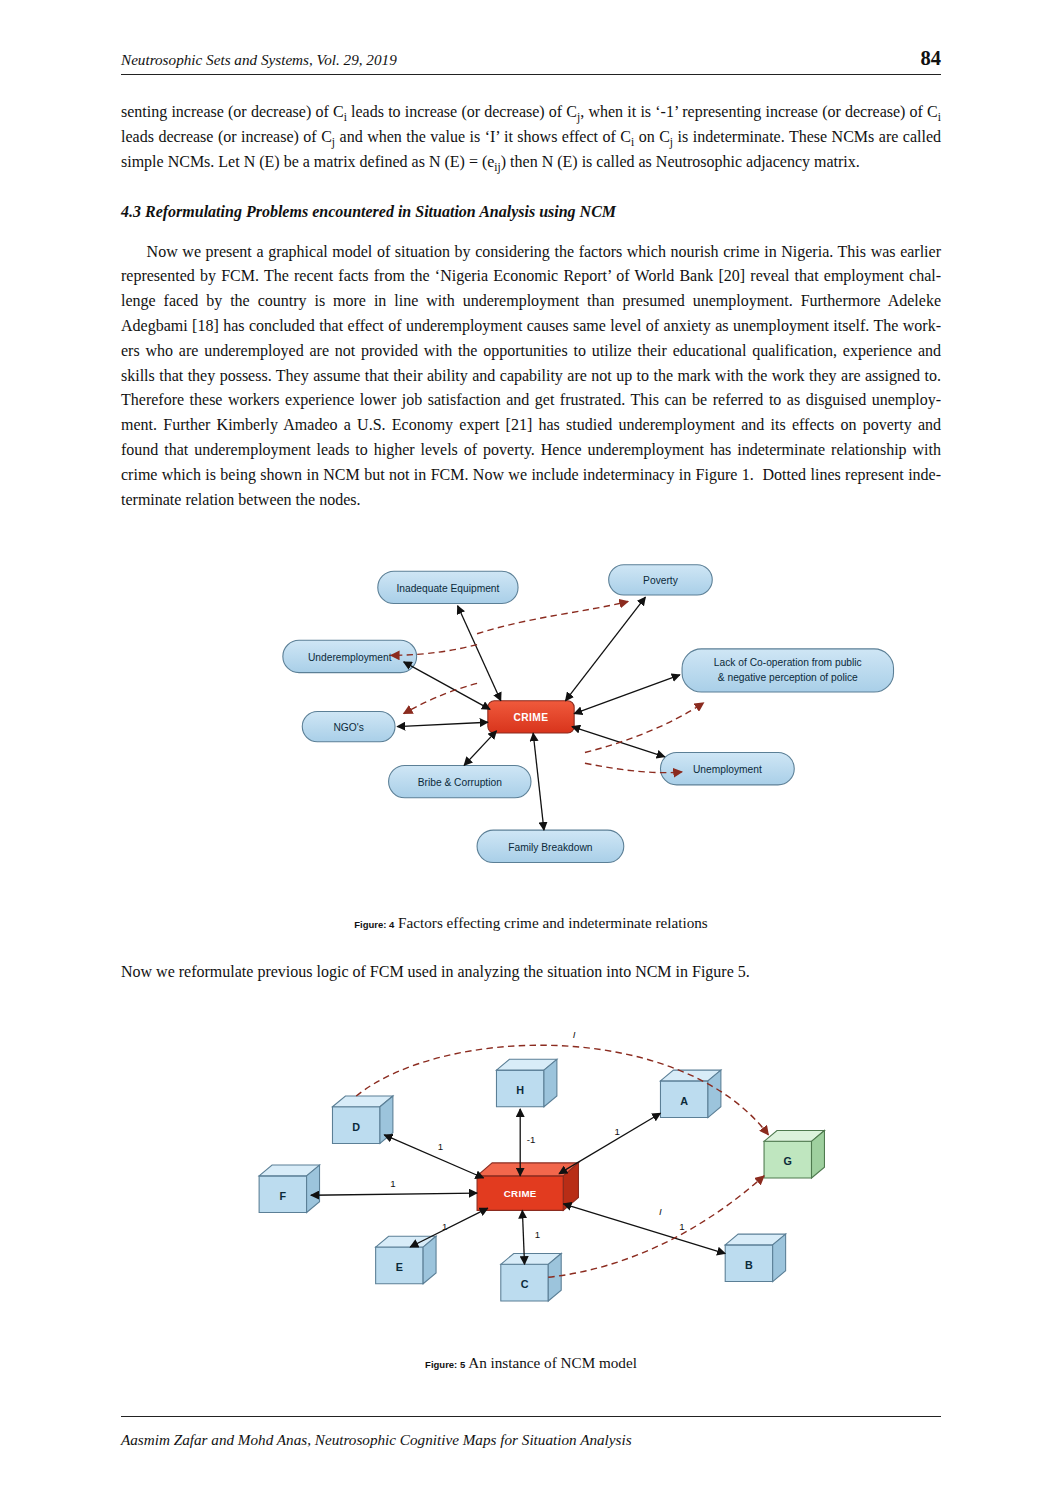Neutrosophic Sets and Systems, Vol. 29, 2019 84
senting increase (or decrease) of Ci leads to increase (or decrease) of Cj, when it is ‘-1’ representing increase (or decrease) of Ci leads decrease (or increase) of Cj and when the value is ‘I’ it shows effect of Ci on Cj is indeterminate. These NCMs are called simple NCMs. Let N (E) be a matrix defined as N (E) = (eij) then N (E) is called as Neutrosophic adjacency matrix.
4.3 Reformulating Problems encountered in Situation Analysis using NCM
Now we present a graphical model of situation by considering the factors which nourish crime in Nigeria. This was earlier represented by FCM. The recent facts from the ‘Nigeria Economic Report’ of World Bank [20] reveal that employment challenge faced by the country is more in line with underemployment than presumed unemployment. Furthermore Adeleke Adegbami [18] has concluded that effect of underemployment causes same level of anxiety as unemployment itself. The workers who are underemployed are not provided with the opportunities to utilize their educational qualification, experience and skills that they possess. They assume that their ability and capability are not up to the mark with the work they are assigned to. Therefore these workers experience lower job satisfaction and get frustrated. This can be referred to as disguised unemployment. Further Kimberly Amadeo a U.S. Economy expert [21] has studied underemployment and its effects on poverty and found that underemployment leads to higher levels of poverty. Hence underemployment has indeterminate relationship with crime which is being shown in NCM but not in FCM. Now we include indeterminacy in Figure 1. Dotted lines represent indeterminate relation between the nodes.
CRIME Inadequate Equipment Poverty Underemployment Lack of Co-operation from public & negative perception of police NGO's Bribe & Corruption Unemployment Family Breakdown
Figure: 4 Factors effecting crime and indeterminate relations
Now we reformulate previous logic of FCM used in analyzing the situation into NCM in Figure 5.
CRIME H D A G F E C B -1 1 1 1 1 1 1 I I
Figure: 5 An instance of NCM model
Aasmim Zafar and Mohd Anas, Neutrosophic Cognitive Maps for Situation Analysis